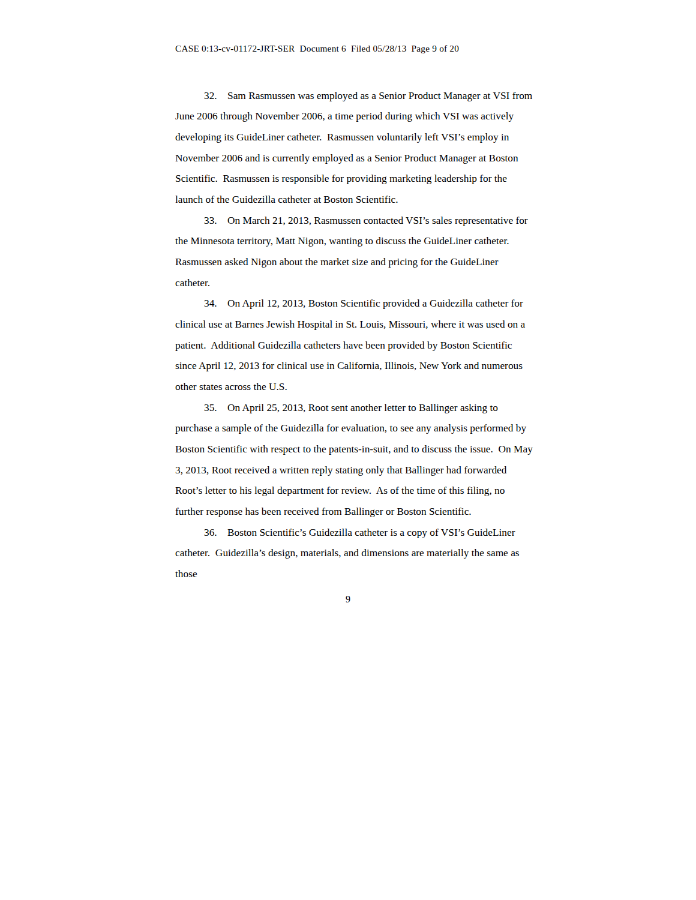CASE 0:13-cv-01172-JRT-SER Document 6 Filed 05/28/13 Page 9 of 20
32. Sam Rasmussen was employed as a Senior Product Manager at VSI from June 2006 through November 2006, a time period during which VSI was actively developing its GuideLiner catheter. Rasmussen voluntarily left VSI’s employ in November 2006 and is currently employed as a Senior Product Manager at Boston Scientific. Rasmussen is responsible for providing marketing leadership for the launch of the Guidezilla catheter at Boston Scientific.
33. On March 21, 2013, Rasmussen contacted VSI’s sales representative for the Minnesota territory, Matt Nigon, wanting to discuss the GuideLiner catheter. Rasmussen asked Nigon about the market size and pricing for the GuideLiner catheter.
34. On April 12, 2013, Boston Scientific provided a Guidezilla catheter for clinical use at Barnes Jewish Hospital in St. Louis, Missouri, where it was used on a patient. Additional Guidezilla catheters have been provided by Boston Scientific since April 12, 2013 for clinical use in California, Illinois, New York and numerous other states across the U.S.
35. On April 25, 2013, Root sent another letter to Ballinger asking to purchase a sample of the Guidezilla for evaluation, to see any analysis performed by Boston Scientific with respect to the patents-in-suit, and to discuss the issue. On May 3, 2013, Root received a written reply stating only that Ballinger had forwarded Root’s letter to his legal department for review. As of the time of this filing, no further response has been received from Ballinger or Boston Scientific.
36. Boston Scientific’s Guidezilla catheter is a copy of VSI’s GuideLiner catheter. Guidezilla’s design, materials, and dimensions are materially the same as those
9